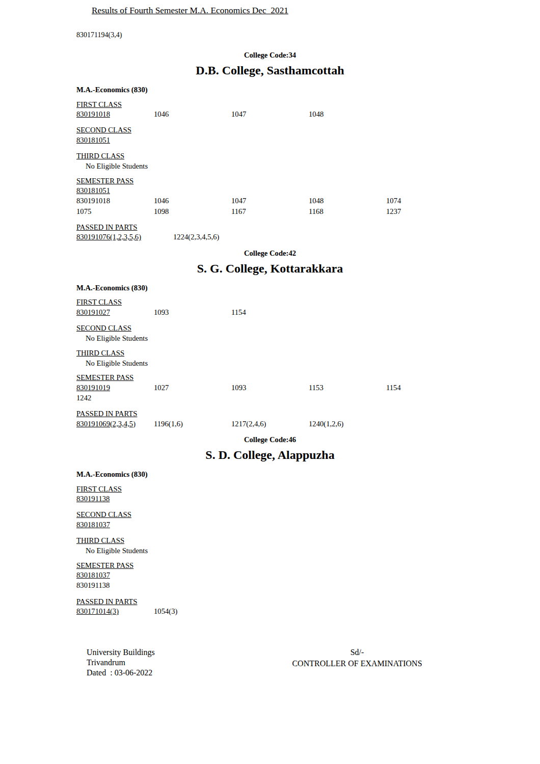Results of Fourth Semester M.A. Economics Dec 2021
830171194(3,4)
College Code:34
D.B. College, Sasthamcottah
M.A.-Economics (830)
FIRST CLASS
| 830191018 | 1046 | 1047 | 1048 | |
SECOND CLASS
| 830181051 | | | | |
THIRD CLASS
No Eligible Students
SEMESTER PASS
| 830181051 | | | | |
| 830191018 | 1046 | 1047 | 1048 | 1074 |
| 1075 | 1098 | 1167 | 1168 | 1237 |
PASSED IN PARTS
| 830191076(1,2,3,5,6) | 1224(2,3,4,5,6) | | |
College Code:42
S. G. College, Kottarakkara
M.A.-Economics (830)
FIRST CLASS
| 830191027 | 1093 | 1154 | | |
SECOND CLASS
No Eligible Students
THIRD CLASS
No Eligible Students
SEMESTER PASS
| 830191019 | 1027 | 1093 | 1153 | 1154 |
| 1242 | | | | |
PASSED IN PARTS
| 830191069(2,3,4,5) | 1196(1,6) | 1217(2,4,6) | 1240(1,2,6) | |
College Code:46
S. D. College, Alappuzha
M.A.-Economics (830)
FIRST CLASS
| 830191138 | | | | |
SECOND CLASS
| 830181037 | | | | |
THIRD CLASS
No Eligible Students
SEMESTER PASS
| 830181037 | | | | |
| 830191138 | | | | |
PASSED IN PARTS
| 830171014(3) | 1054(3) | | | |
| University Buildings Trivandrum Dated : 03-06-2022 | Sd/- CONTROLLER OF EXAMINATIONS |